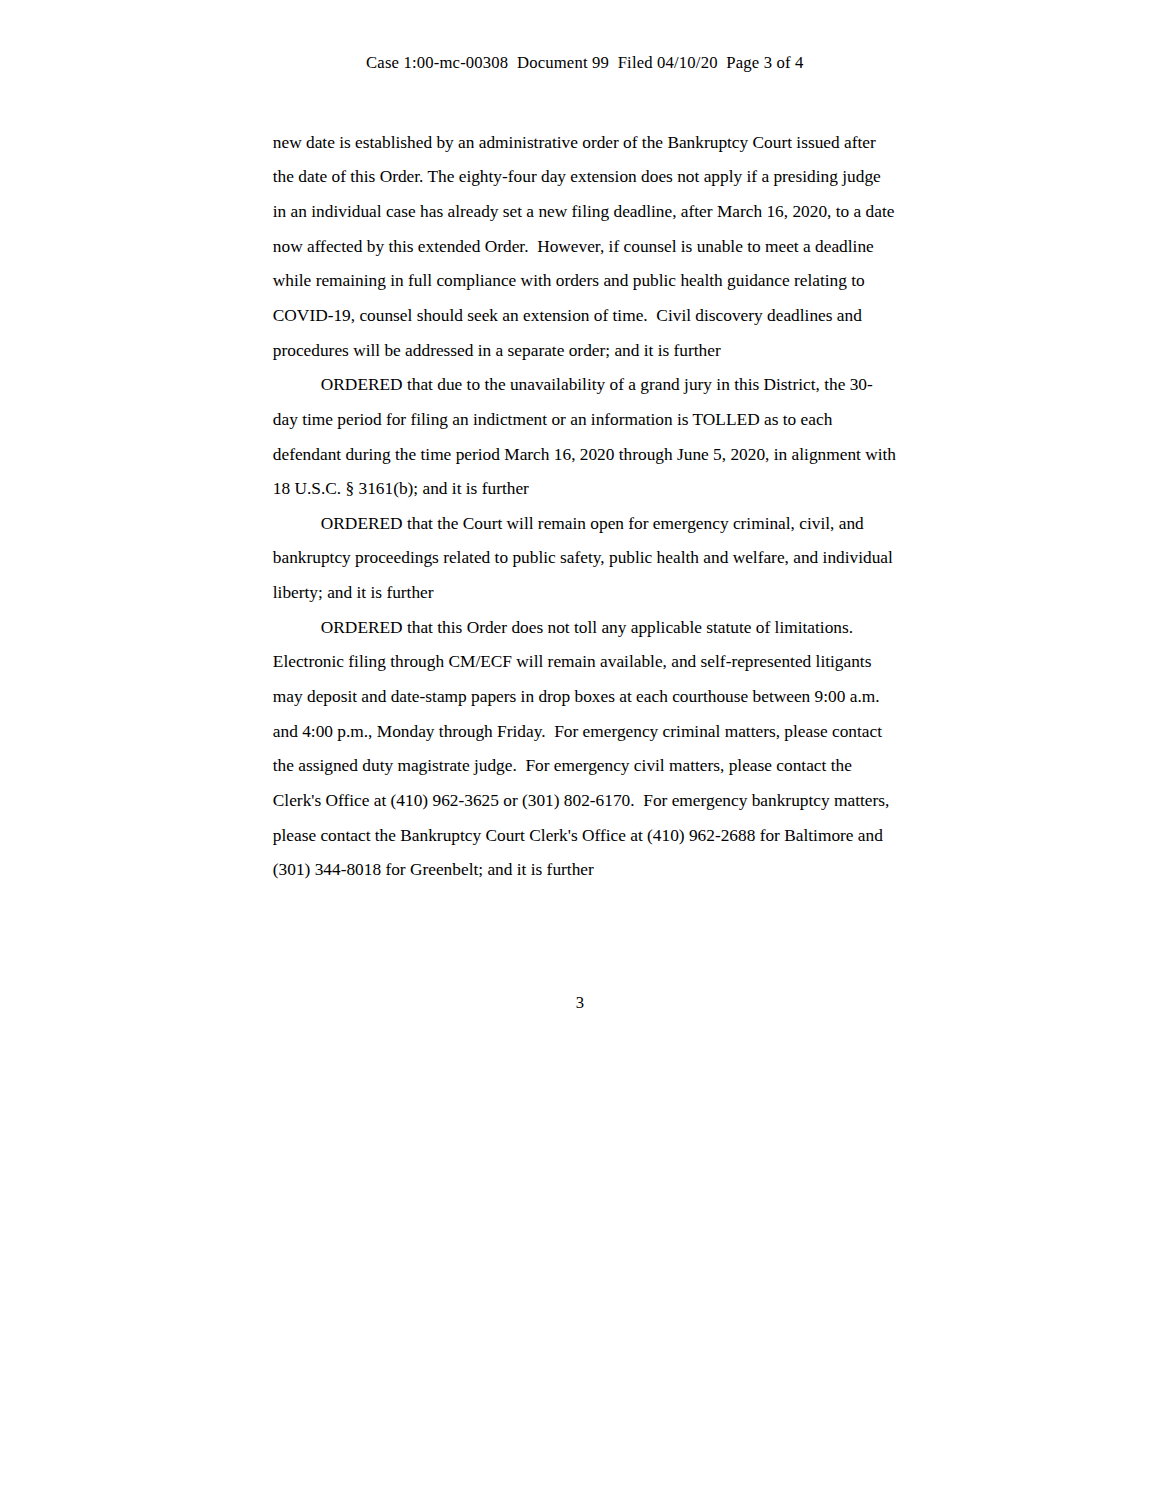Case 1:00-mc-00308 Document 99 Filed 04/10/20 Page 3 of 4
new date is established by an administrative order of the Bankruptcy Court issued after the date of this Order. The eighty-four day extension does not apply if a presiding judge in an individual case has already set a new filing deadline, after March 16, 2020, to a date now affected by this extended Order. However, if counsel is unable to meet a deadline while remaining in full compliance with orders and public health guidance relating to COVID-19, counsel should seek an extension of time. Civil discovery deadlines and procedures will be addressed in a separate order; and it is further
ORDERED that due to the unavailability of a grand jury in this District, the 30-day time period for filing an indictment or an information is TOLLED as to each defendant during the time period March 16, 2020 through June 5, 2020, in alignment with 18 U.S.C. § 3161(b); and it is further
ORDERED that the Court will remain open for emergency criminal, civil, and bankruptcy proceedings related to public safety, public health and welfare, and individual liberty; and it is further
ORDERED that this Order does not toll any applicable statute of limitations. Electronic filing through CM/ECF will remain available, and self-represented litigants may deposit and date-stamp papers in drop boxes at each courthouse between 9:00 a.m. and 4:00 p.m., Monday through Friday. For emergency criminal matters, please contact the assigned duty magistrate judge. For emergency civil matters, please contact the Clerk's Office at (410) 962-3625 or (301) 802-6170. For emergency bankruptcy matters, please contact the Bankruptcy Court Clerk's Office at (410) 962-2688 for Baltimore and (301) 344-8018 for Greenbelt; and it is further
3